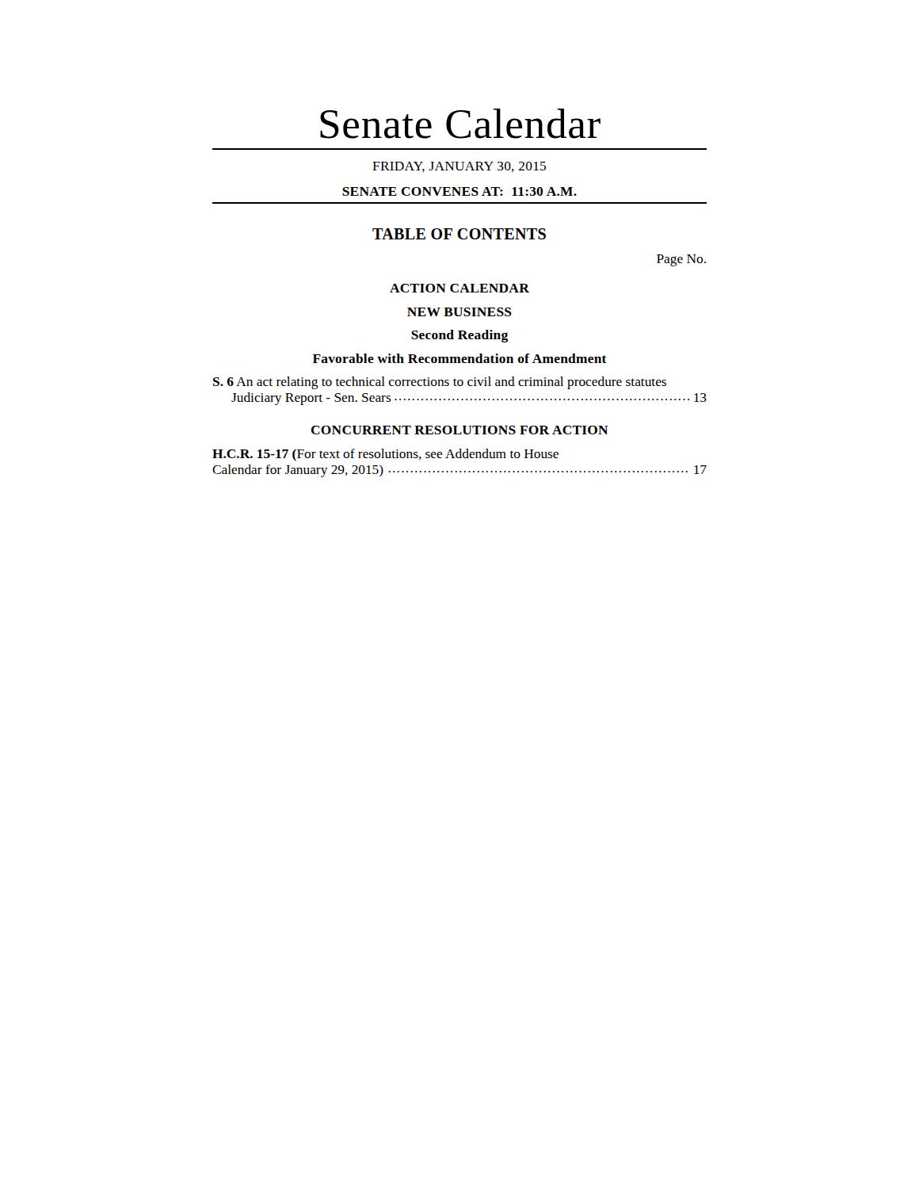Senate Calendar
FRIDAY, JANUARY 30, 2015
SENATE CONVENES AT: 11:30 A.M.
TABLE OF CONTENTS
Page No.
ACTION CALENDAR
NEW BUSINESS
Second Reading
Favorable with Recommendation of Amendment
S. 6 An act relating to technical corrections to civil and criminal procedure statutes
Judiciary Report - Sen. Sears ..................................................................... 13
CONCURRENT RESOLUTIONS FOR ACTION
H.C.R. 15-17 (For text of resolutions, see Addendum to House
Calendar for January 29, 2015) ..................................................................... 17